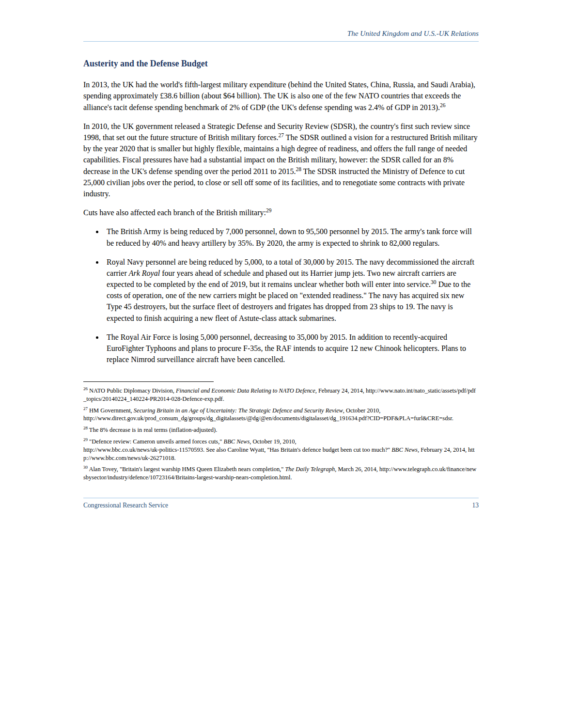The United Kingdom and U.S.-UK Relations
Austerity and the Defense Budget
In 2013, the UK had the world's fifth-largest military expenditure (behind the United States, China, Russia, and Saudi Arabia), spending approximately £38.6 billion (about $64 billion). The UK is also one of the few NATO countries that exceeds the alliance's tacit defense spending benchmark of 2% of GDP (the UK's defense spending was 2.4% of GDP in 2013).26
In 2010, the UK government released a Strategic Defense and Security Review (SDSR), the country's first such review since 1998, that set out the future structure of British military forces.27 The SDSR outlined a vision for a restructured British military by the year 2020 that is smaller but highly flexible, maintains a high degree of readiness, and offers the full range of needed capabilities. Fiscal pressures have had a substantial impact on the British military, however: the SDSR called for an 8% decrease in the UK's defense spending over the period 2011 to 2015.28 The SDSR instructed the Ministry of Defence to cut 25,000 civilian jobs over the period, to close or sell off some of its facilities, and to renegotiate some contracts with private industry.
Cuts have also affected each branch of the British military:29
The British Army is being reduced by 7,000 personnel, down to 95,500 personnel by 2015. The army's tank force will be reduced by 40% and heavy artillery by 35%. By 2020, the army is expected to shrink to 82,000 regulars.
Royal Navy personnel are being reduced by 5,000, to a total of 30,000 by 2015. The navy decommissioned the aircraft carrier Ark Royal four years ahead of schedule and phased out its Harrier jump jets. Two new aircraft carriers are expected to be completed by the end of 2019, but it remains unclear whether both will enter into service.30 Due to the costs of operation, one of the new carriers might be placed on "extended readiness." The navy has acquired six new Type 45 destroyers, but the surface fleet of destroyers and frigates has dropped from 23 ships to 19. The navy is expected to finish acquiring a new fleet of Astute-class attack submarines.
The Royal Air Force is losing 5,000 personnel, decreasing to 35,000 by 2015. In addition to recently-acquired EuroFighter Typhoons and plans to procure F-35s, the RAF intends to acquire 12 new Chinook helicopters. Plans to replace Nimrod surveillance aircraft have been cancelled.
26 NATO Public Diplomacy Division, Financial and Economic Data Relating to NATO Defence, February 24, 2014, http://www.nato.int/nato_static/assets/pdf/pdf_topics/20140224_140224-PR2014-028-Defence-exp.pdf.
27 HM Government, Securing Britain in an Age of Uncertainty: The Strategic Defence and Security Review, October 2010,
http://www.direct.gov.uk/prod_consum_dg/groups/dg_digitalassets/@dg/@en/documents/digitalasset/dg_191634.pdf?CID=PDF&PLA=furl&CRE=sdsr.
28 The 8% decrease is in real terms (inflation-adjusted).
29 "Defence review: Cameron unveils armed forces cuts," BBC News, October 19, 2010,
http://www.bbc.co.uk/news/uk-politics-11570593. See also Caroline Wyatt, "Has Britain's defence budget been cut too much?" BBC News, February 24, 2014, http://www.bbc.com/news/uk-26271018.
30 Alan Tovey, "Britain's largest warship HMS Queen Elizabeth nears completion," The Daily Telegraph, March 26, 2014, http://www.telegraph.co.uk/finance/newsbysector/industry/defence/10723164/Britains-largest-warship-nears-completion.html.
Congressional Research Service 13